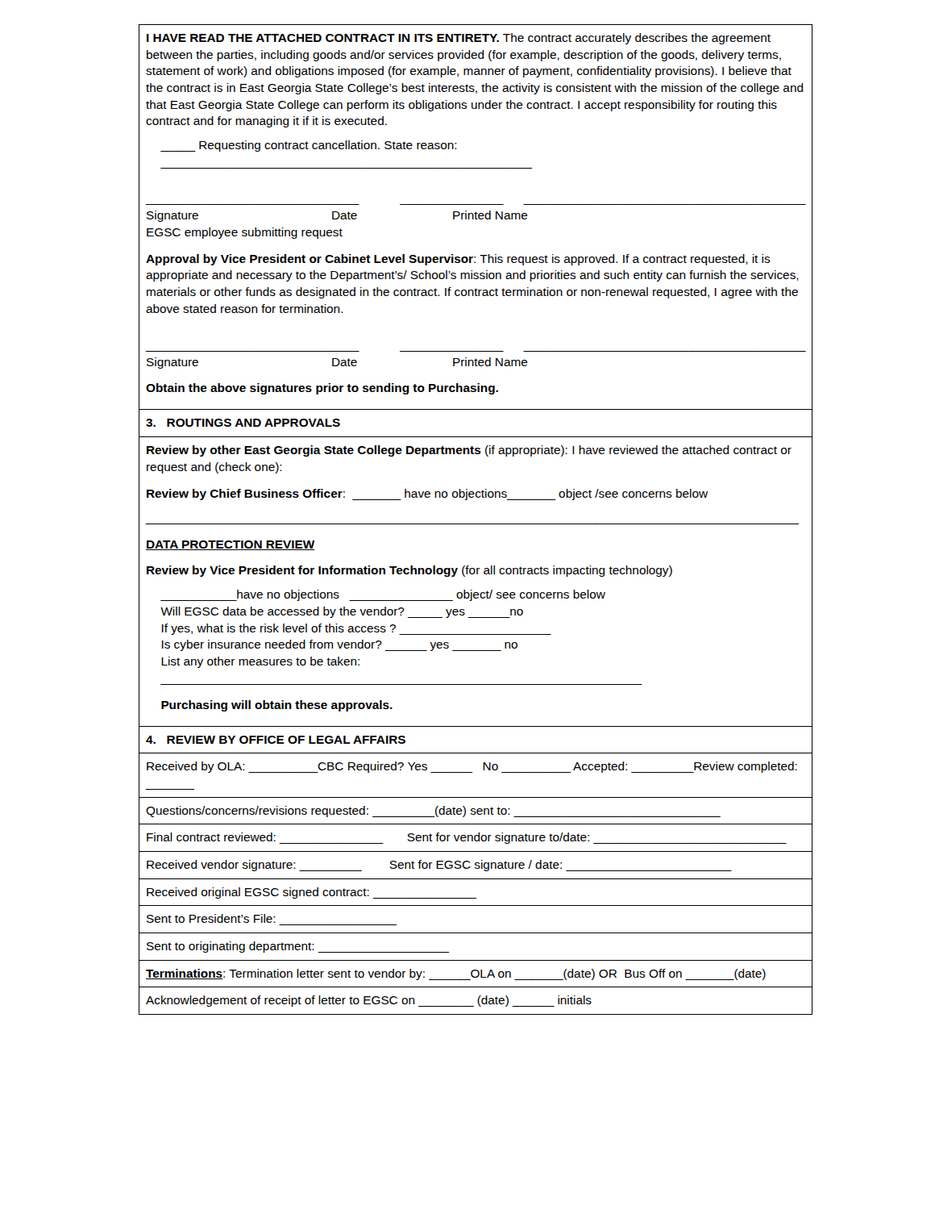| I HAVE READ THE ATTACHED CONTRACT IN ITS ENTIRETY. The contract accurately describes the agreement between the parties, including goods and/or services provided (for example, description of the goods, delivery terms, statement of work) and obligations imposed (for example, manner of payment, confidentiality provisions). I believe that the contract is in East Georgia State College’s best interests, the activity is consistent with the mission of the college and that East Georgia State College can perform its obligations under the contract. I accept responsibility for routing this contract and for managing it if it is executed. _____ Requesting contract cancellation. State reason: ______________________________________________________ _______________________________ _______________ _________________________________________ Signature Date Printed Name EGSC employee submitting request Approval by Vice President or Cabinet Level Supervisor : This request is approved. If a contract requested, it is appropriate and necessary to the Department’s/ School’s mission and priorities and such entity can furnish the services, materials or other funds as designated in the contract. If contract termination or non-renewal requested, I agree with the above stated reason for termination. _______________________________ _______________ _________________________________________ Signature Date Printed Name Obtain the above signatures prior to sending to Purchasing. |
| 3. ROUTINGS AND APPROVALS |
| Review by other East Georgia State College Departments (if appropriate): I have reviewed the attached contract or request and (check one): Review by Chief Business Officer : _______ have no objections_______ object /see concerns below _______________________________________________________________________________________________ DATA PROTECTION REVIEW Review by Vice President for Information Technology (for all contracts impacting technology) ___________have no objections _______________ object/ see concerns below Will EGSC data be accessed by the vendor? _____ yes ______no If yes, what is the risk level of this access ? ______________________ Is cyber insurance needed from vendor? ______ yes _______ no List any other measures to be taken: ______________________________________________________________________ Purchasing will obtain these approvals. |
| 4. REVIEW BY OFFICE OF LEGAL AFFAIRS |
| Received by OLA: __________CBC Required? Yes ______ No __________ Accepted: _________Review completed: _______ |
| Questions/concerns/revisions requested: _________(date) sent to: ______________________________ |
| Final contract reviewed: _______________ Sent for vendor signature to/date: ____________________________ |
| Received vendor signature: _________ Sent for EGSC signature / date: ________________________ |
| Received original EGSC signed contract: _______________ |
| Sent to President’s File: _________________ |
| Sent to originating department: ___________________ |
| Terminations : Termination letter sent to vendor by: ______OLA on _______(date) OR Bus Off on _______(date) |
| Acknowledgement of receipt of letter to EGSC on ________ (date) ______ initials |